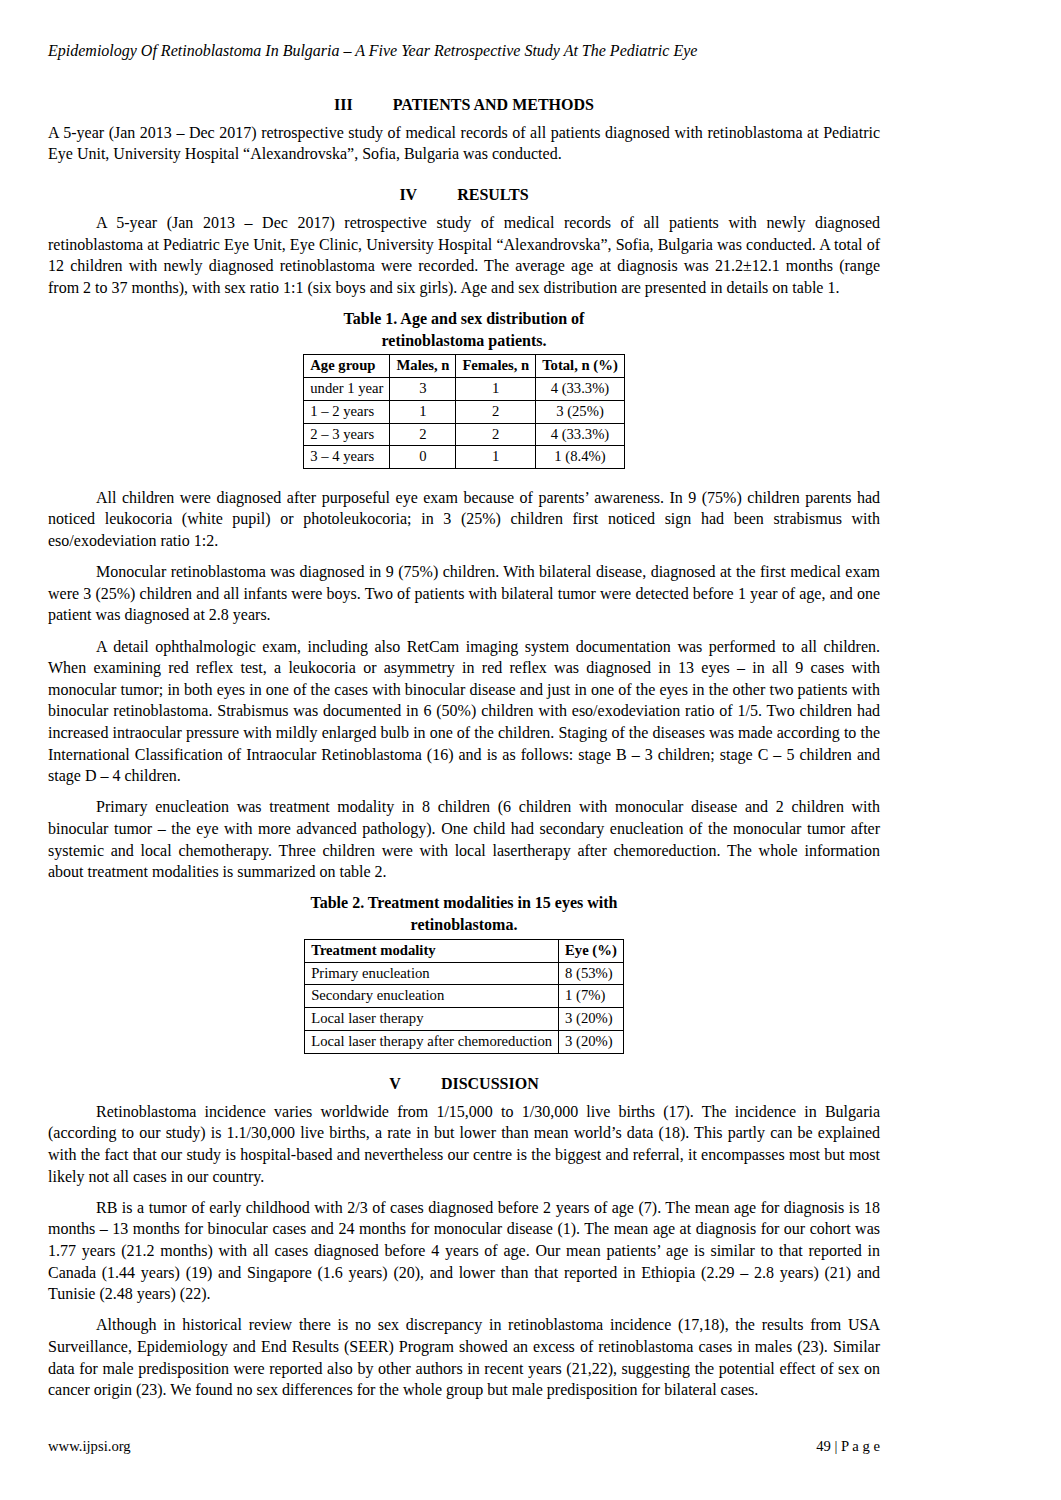Epidemiology Of Retinoblastoma In Bulgaria – A Five Year Retrospective Study At The Pediatric Eye
IIIPATIENTS AND METHODS
A 5-year (Jan 2013 – Dec 2017) retrospective study of medical records of all patients diagnosed with retinoblastoma at Pediatric Eye Unit, University Hospital “Alexandrovska”, Sofia, Bulgaria was conducted.
IVRESULTS
A 5-year (Jan 2013 – Dec 2017) retrospective study of medical records of all patients with newly diagnosed retinoblastoma at Pediatric Eye Unit, Eye Clinic, University Hospital “Alexandrovska”, Sofia, Bulgaria was conducted. A total of 12 children with newly diagnosed retinoblastoma were recorded. The average age at diagnosis was 21.2±12.1 months (range from 2 to 37 months), with sex ratio 1:1 (six boys and six girls). Age and sex distribution are presented in details on table 1.
Table 1. Age and sex distribution of retinoblastoma patients.
| Age group | Males, n | Females, n | Total, n (%) |
| --- | --- | --- | --- |
| under 1 year | 3 | 1 | 4 (33.3%) |
| 1 – 2 years | 1 | 2 | 3 (25%) |
| 2 – 3 years | 2 | 2 | 4 (33.3%) |
| 3 – 4 years | 0 | 1 | 1 (8.4%) |
All children were diagnosed after purposeful eye exam because of parents’ awareness. In 9 (75%) children parents had noticed leukocoria (white pupil) or photoleukocoria; in 3 (25%) children first noticed sign had been strabismus with eso/exodeviation ratio 1:2.
Monocular retinoblastoma was diagnosed in 9 (75%) children. With bilateral disease, diagnosed at the first medical exam were 3 (25%) children and all infants were boys. Two of patients with bilateral tumor were detected before 1 year of age, and one patient was diagnosed at 2.8 years.
A detail ophthalmologic exam, including also RetCam imaging system documentation was performed to all children. When examining red reflex test, a leukocoria or asymmetry in red reflex was diagnosed in 13 eyes – in all 9 cases with monocular tumor; in both eyes in one of the cases with binocular disease and just in one of the eyes in the other two patients with binocular retinoblastoma. Strabismus was documented in 6 (50%) children with eso/exodeviation ratio of 1/5. Two children had increased intraocular pressure with mildly enlarged bulb in one of the children. Staging of the diseases was made according to the International Classification of Intraocular Retinoblastoma (16) and is as follows: stage B – 3 children; stage C – 5 children and stage D – 4 children.
Primary enucleation was treatment modality in 8 children (6 children with monocular disease and 2 children with binocular tumor – the eye with more advanced pathology). One child had secondary enucleation of the monocular tumor after systemic and local chemotherapy. Three children were with local lasertherapy after chemoreduction. The whole information about treatment modalities is summarized on table 2.
Table 2. Treatment modalities in 15 eyes with retinoblastoma.
| Treatment modality | Eye (%) |
| --- | --- |
| Primary enucleation | 8 (53%) |
| Secondary enucleation | 1 (7%) |
| Local laser therapy | 3 (20%) |
| Local laser therapy after chemoreduction | 3 (20%) |
VDISCUSSION
Retinoblastoma incidence varies worldwide from 1/15,000 to 1/30,000 live births (17). The incidence in Bulgaria (according to our study) is 1.1/30,000 live births, a rate in but lower than mean world’s data (18). This partly can be explained with the fact that our study is hospital-based and nevertheless our centre is the biggest and referral, it encompasses most but most likely not all cases in our country.
RB is a tumor of early childhood with 2/3 of cases diagnosed before 2 years of age (7). The mean age for diagnosis is 18 months – 13 months for binocular cases and 24 months for monocular disease (1). The mean age at diagnosis for our cohort was 1.77 years (21.2 months) with all cases diagnosed before 4 years of age. Our mean patients’ age is similar to that reported in Canada (1.44 years) (19) and Singapore (1.6 years) (20), and lower than that reported in Ethiopia (2.29 – 2.8 years) (21) and Tunisie (2.48 years) (22).
Although in historical review there is no sex discrepancy in retinoblastoma incidence (17,18), the results from USA Surveillance, Epidemiology and End Results (SEER) Program showed an excess of retinoblastoma cases in males (23). Similar data for male predisposition were reported also by other authors in recent years (21,22), suggesting the potential effect of sex on cancer origin (23). We found no sex differences for the whole group but male predisposition for bilateral cases.
www.ijpsi.org 49 | P a g e